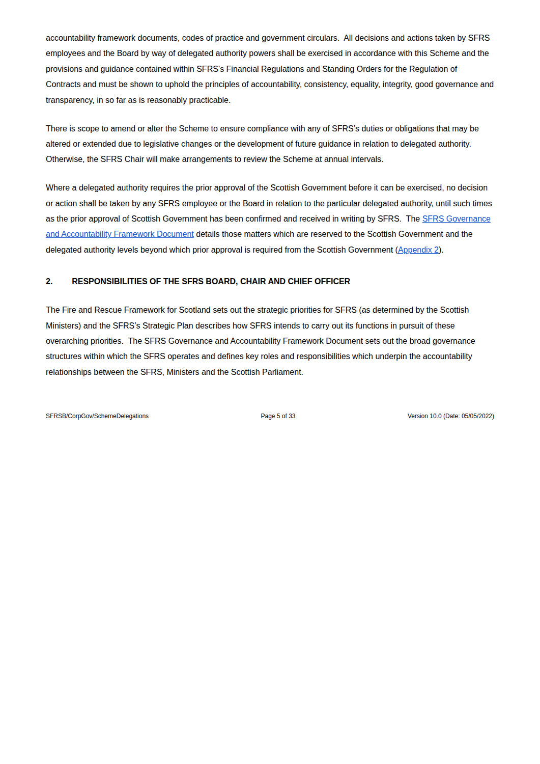accountability framework documents, codes of practice and government circulars. All decisions and actions taken by SFRS employees and the Board by way of delegated authority powers shall be exercised in accordance with this Scheme and the provisions and guidance contained within SFRS’s Financial Regulations and Standing Orders for the Regulation of Contracts and must be shown to uphold the principles of accountability, consistency, equality, integrity, good governance and transparency, in so far as is reasonably practicable.
There is scope to amend or alter the Scheme to ensure compliance with any of SFRS’s duties or obligations that may be altered or extended due to legislative changes or the development of future guidance in relation to delegated authority. Otherwise, the SFRS Chair will make arrangements to review the Scheme at annual intervals.
Where a delegated authority requires the prior approval of the Scottish Government before it can be exercised, no decision or action shall be taken by any SFRS employee or the Board in relation to the particular delegated authority, until such times as the prior approval of Scottish Government has been confirmed and received in writing by SFRS. The SFRS Governance and Accountability Framework Document details those matters which are reserved to the Scottish Government and the delegated authority levels beyond which prior approval is required from the Scottish Government (Appendix 2).
2. RESPONSIBILITIES OF THE SFRS BOARD, CHAIR AND CHIEF OFFICER
The Fire and Rescue Framework for Scotland sets out the strategic priorities for SFRS (as determined by the Scottish Ministers) and the SFRS’s Strategic Plan describes how SFRS intends to carry out its functions in pursuit of these overarching priorities. The SFRS Governance and Accountability Framework Document sets out the broad governance structures within which the SFRS operates and defines key roles and responsibilities which underpin the accountability relationships between the SFRS, Ministers and the Scottish Parliament.
SFRSB/CorpGov/SchemeDelegations Page 5 of 33 Version 10.0 (Date: 05/05/2022)